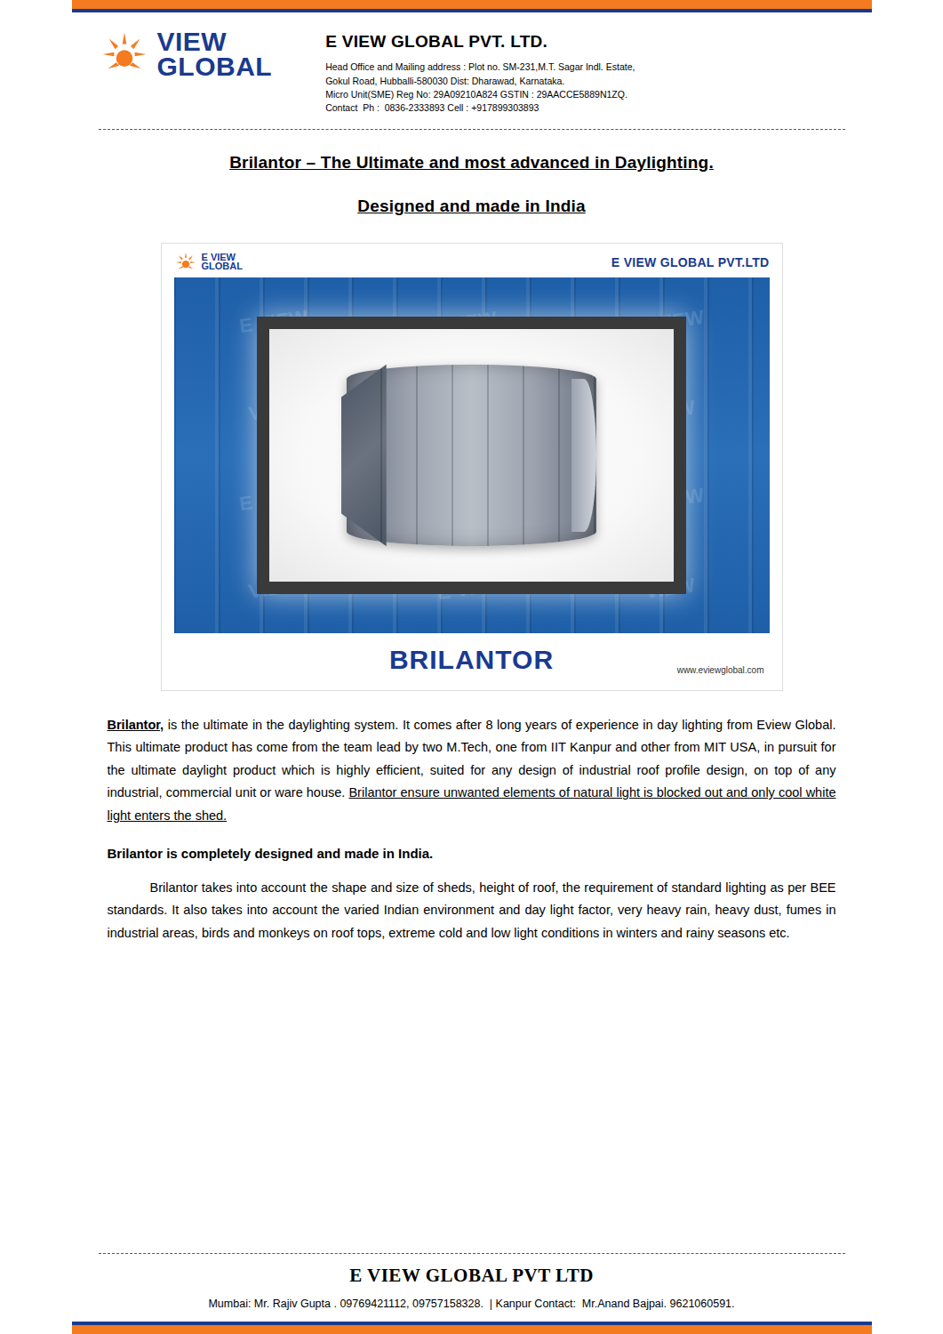VIEW GLOBAL
E VIEW GLOBAL PVT. LTD.
Head Office and Mailing address : Plot no. SM-231,M.T. Sagar Indl. Estate,
Gokul Road, Hubballi-580030 Dist: Dharawad, Karnataka.
Micro Unit(SME) Reg No: 29A09210A824 GSTIN : 29AACCE5889N1ZQ.
Contact Ph : 0836-2333893 Cell : +917899303893
Brilantor – The Ultimate and most advanced in Daylighting.
Designed and made in India
E VIEW
GLOBAL
E VIEW GLOBAL PVT.LTD
E VIEW VIEW E VIEW VIEW E VIEW VIEW E VIEW VIEW E VIEW VIEW E VIEW VIEW
BRILANTOR
www.eviewglobal.com
Brilantor, is the ultimate in the daylighting system. It comes after 8 long years of experience in day lighting from Eview Global. This ultimate product has come from the team lead by two M.Tech, one from IIT Kanpur and other from MIT USA, in pursuit for the ultimate daylight product which is highly efficient, suited for any design of industrial roof profile design, on top of any industrial, commercial unit or ware house. Brilantor ensure unwanted elements of natural light is blocked out and only cool white light enters the shed.
Brilantor is completely designed and made in India.
Brilantor takes into account the shape and size of sheds, height of roof, the requirement of standard lighting as per BEE standards. It also takes into account the varied Indian environment and day light factor, very heavy rain, heavy dust, fumes in industrial areas, birds and monkeys on roof tops, extreme cold and low light conditions in winters and rainy seasons etc.
E VIEW GLOBAL PVT LTD
Mumbai: Mr. Rajiv Gupta . 09769421112, 09757158328. | Kanpur Contact: Mr.Anand Bajpai. 9621060591.